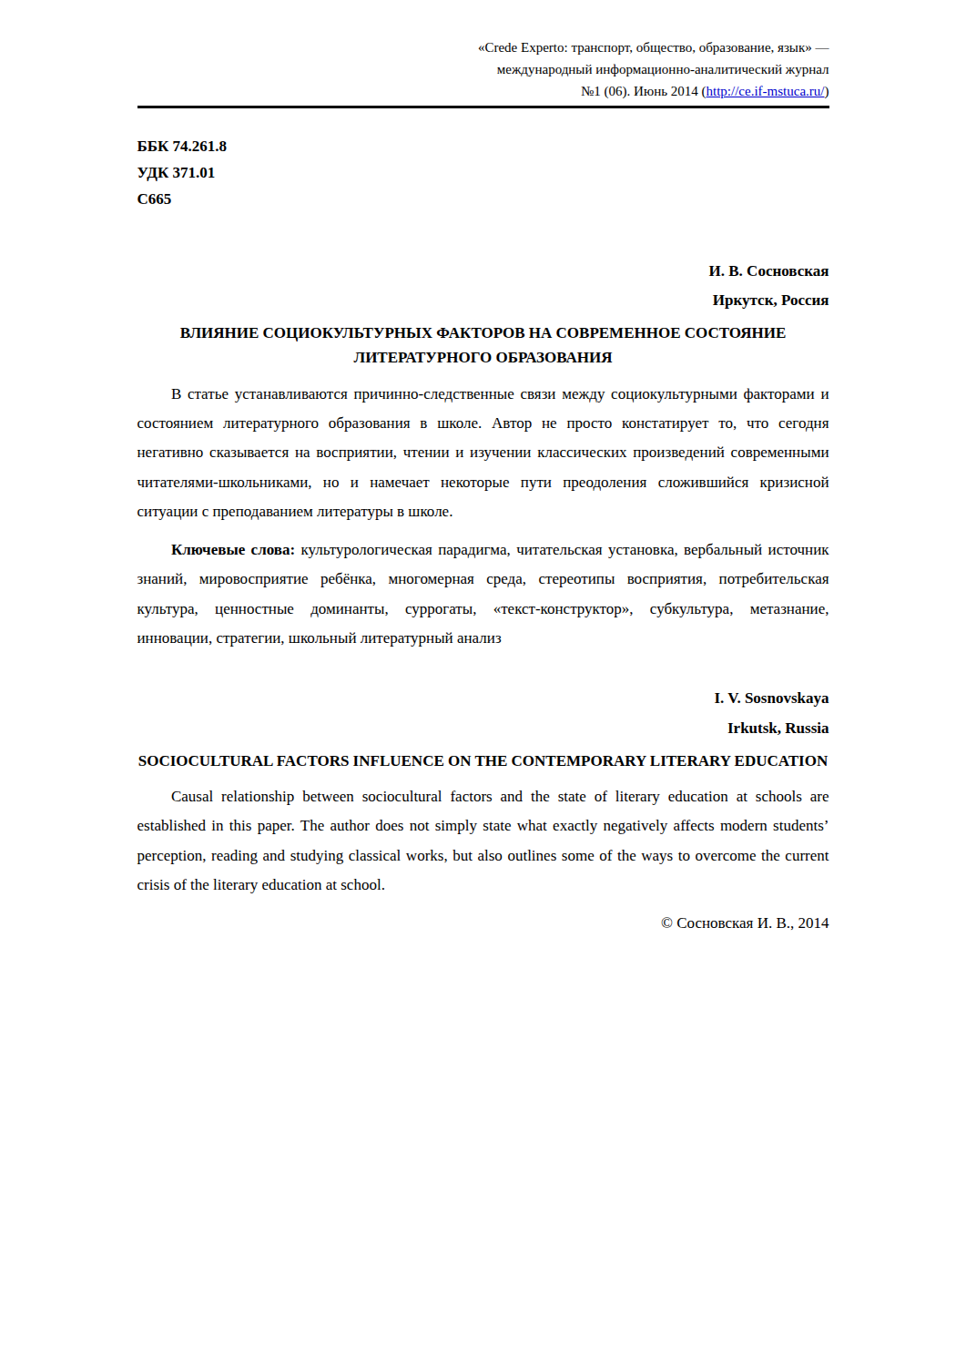«Crede Experto: транспорт, общество, образование, язык» —
международный информационно-аналитический журнал
№1 (06). Июнь 2014 (http://ce.if-mstuca.ru/)
ББК 74.261.8
УДК 371.01
С665
И. В. Сосновская
Иркутск, Россия
Влияние социокультурных факторов на современное состояние литературного образования
В статье устанавливаются причинно-следственные связи между социокультурными факторами и состоянием литературного образования в школе. Автор не просто констатирует то, что сегодня негативно сказывается на восприятии, чтении и изучении классических произведений современными читателями-школьниками, но и намечает некоторые пути преодоления сложившийся кризисной ситуации с преподаванием литературы в школе.
Ключевые слова: культурологическая парадигма, читательская установка, вербальный источник знаний, мировосприятие ребёнка, многомерная среда, стереотипы восприятия, потребительская культура, ценностные доминанты, суррогаты, «текст-конструктор», субкультура, метазнание, инновации, стратегии, школьный литературный анализ
I. V. Sosnovskaya
Irkutsk, Russia
Sociocultural factors influence on the contemporary literary education
Causal relationship between sociocultural factors and the state of literary education at schools are established in this paper. The author does not simply state what exactly negatively affects modern students’ perception, reading and studying classical works, but also outlines some of the ways to overcome the current crisis of the literary education at school.
© Сосновская И. В., 2014